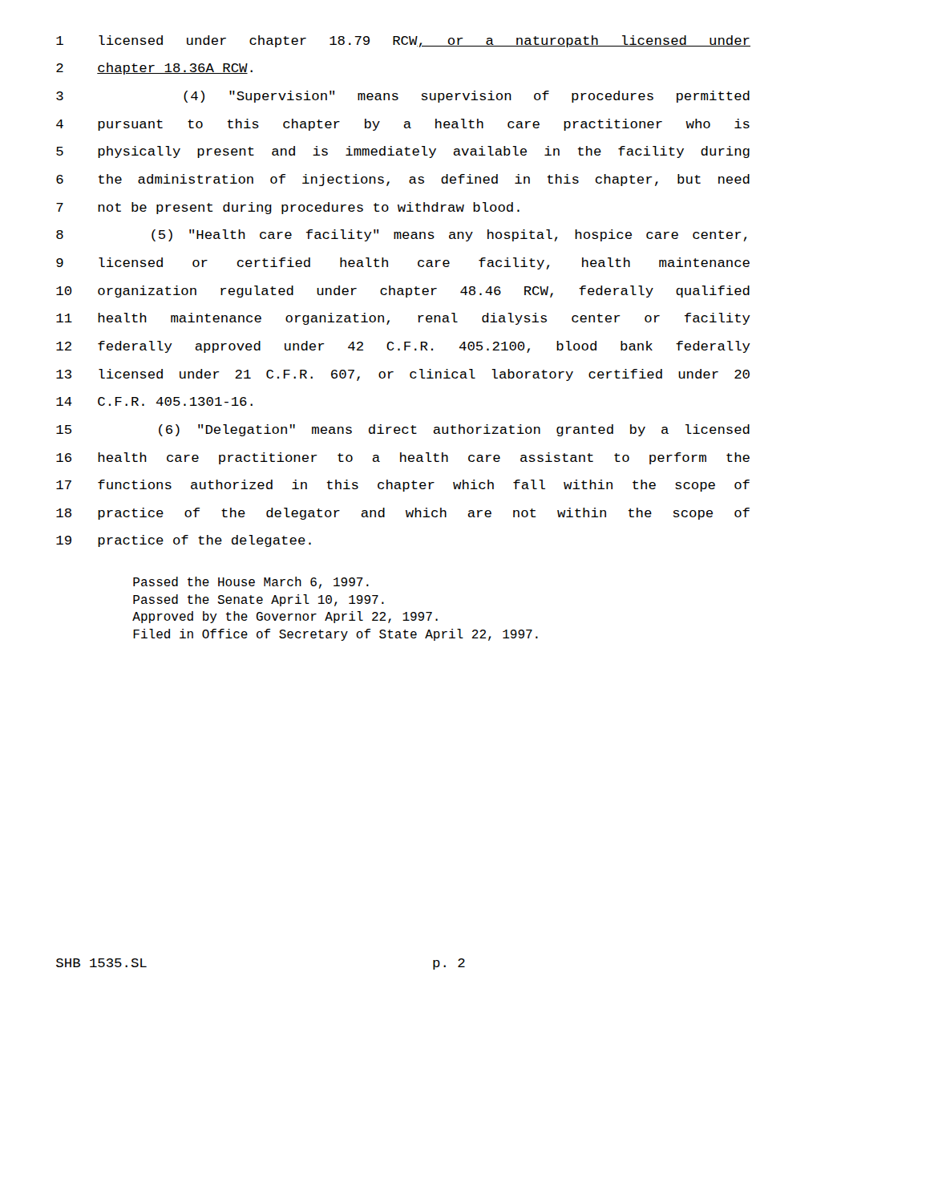1 licensed under chapter 18.79 RCW, or a naturopath licensed under
2 chapter 18.36A RCW.
3 (4) "Supervision" means supervision of procedures permitted
4 pursuant to this chapter by a health care practitioner who is
5 physically present and is immediately available in the facility during
6 the administration of injections, as defined in this chapter, but need
7 not be present during procedures to withdraw blood.
8 (5) "Health care facility" means any hospital, hospice care center,
9 licensed or certified health care facility, health maintenance
10 organization regulated under chapter 48.46 RCW, federally qualified
11 health maintenance organization, renal dialysis center or facility
12 federally approved under 42 C.F.R. 405.2100, blood bank federally
13 licensed under 21 C.F.R. 607, or clinical laboratory certified under 20
14 C.F.R. 405.1301-16.
15 (6) "Delegation" means direct authorization granted by a licensed
16 health care practitioner to a health care assistant to perform the
17 functions authorized in this chapter which fall within the scope of
18 practice of the delegator and which are not within the scope of
19 practice of the delegatee.
Passed the House March 6, 1997.
Passed the Senate April 10, 1997.
Approved by the Governor April 22, 1997.
Filed in Office of Secretary of State April 22, 1997.
SHB 1535.SL p. 2